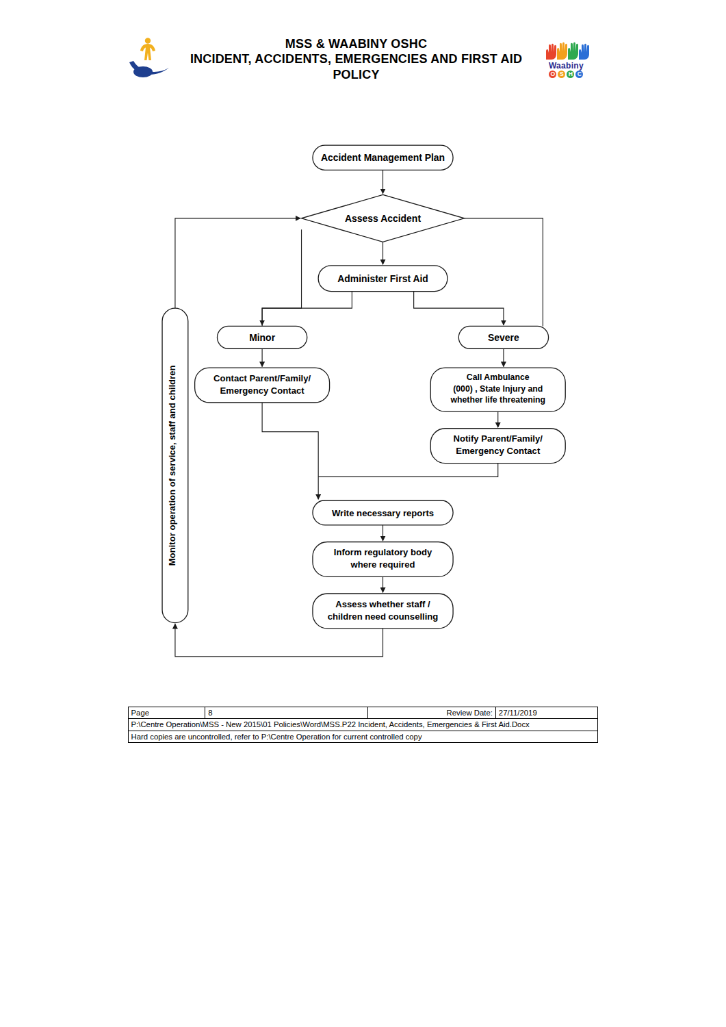MSS & WAABINY OSHC
INCIDENT, ACCIDENTS, EMERGENCIES AND FIRST AID POLICY
Waabiny
OSHC
Accident Management Plan Assess Accident Administer First Aid Minor Severe Contact Parent/Family/ Emergency Contact Call Ambulance (000) , State Injury and whether life threatening Notify Parent/Family/ Emergency Contact Write necessary reports Inform regulatory body where required Assess whether staff / children need counselling Monitor operation of service, staff and children
| Page | 8 | Review Date: | 27/11/2019 |
| P:\Centre Operation\MSS - New 2015\01 Policies\Word\MSS.P22 Incident, Accidents, Emergencies & First Aid.Docx |
| Hard copies are uncontrolled, refer to P:\Centre Operation for current controlled copy |